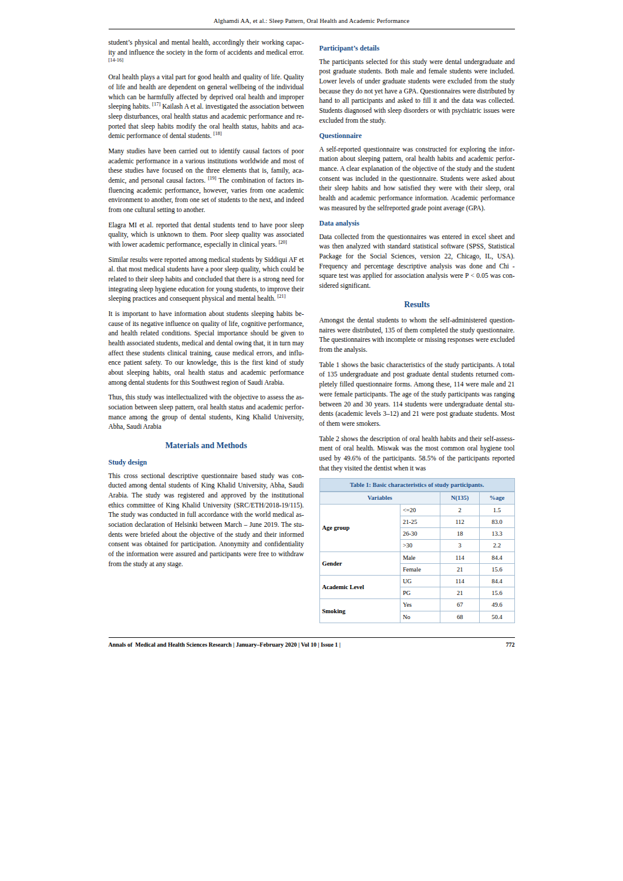Alghamdi AA, et al.: Sleep Pattern, Oral Health and Academic Performance
student’s physical and mental health, accordingly their working capacity and influence the society in the form of accidents and medical error. [14-16]
Oral health plays a vital part for good health and quality of life. Quality of life and health are dependent on general wellbeing of the individual which can be harmfully affected by deprived oral health and improper sleeping habits. [17] Kailash A et al. investigated the association between sleep disturbances, oral health status and academic performance and reported that sleep habits modify the oral health status, habits and academic performance of dental students. [18]
Many studies have been carried out to identify causal factors of poor academic performance in a various institutions worldwide and most of these studies have focused on the three elements that is, family, academic, and personal causal factors. [19] The combination of factors influencing academic performance, however, varies from one academic environment to another, from one set of students to the next, and indeed from one cultural setting to another.
Elagra MI et al. reported that dental students tend to have poor sleep quality, which is unknown to them. Poor sleep quality was associated with lower academic performance, especially in clinical years. [20]
Similar results were reported among medical students by Siddiqui AF et al. that most medical students have a poor sleep quality, which could be related to their sleep habits and concluded that there is a strong need for integrating sleep hygiene education for young students, to improve their sleeping practices and consequent physical and mental health. [21]
It is important to have information about students sleeping habits because of its negative influence on quality of life, cognitive performance, and health related conditions. Special importance should be given to health associated students, medical and dental owing that, it in turn may affect these students clinical training, cause medical errors, and influence patient safety. To our knowledge, this is the first kind of study about sleeping habits, oral health status and academic performance among dental students for this Southwest region of Saudi Arabia.
Thus, this study was intellectualized with the objective to assess the association between sleep pattern, oral health status and academic performance among the group of dental students, King Khalid University, Abha, Saudi Arabia
Materials and Methods
Study design
This cross sectional descriptive questionnaire based study was conducted among dental students of King Khalid University, Abha, Saudi Arabia. The study was registered and approved by the institutional ethics committee of King Khalid University (SRC/ETH/2018-19/115). The study was conducted in full accordance with the world medical association declaration of Helsinki between March – June 2019. The students were briefed about the objective of the study and their informed consent was obtained for participation. Anonymity and confidentiality of the information were assured and participants were free to withdraw from the study at any stage.
Participant’s details
The participants selected for this study were dental undergraduate and post graduate students. Both male and female students were included. Lower levels of under graduate students were excluded from the study because they do not yet have a GPA. Questionnaires were distributed by hand to all participants and asked to fill it and the data was collected. Students diagnosed with sleep disorders or with psychiatric issues were excluded from the study.
Questionnaire
A self-reported questionnaire was constructed for exploring the information about sleeping pattern, oral health habits and academic performance. A clear explanation of the objective of the study and the student consent was included in the questionnaire. Students were asked about their sleep habits and how satisfied they were with their sleep, oral health and academic performance information. Academic performance was measured by the selfreported grade point average (GPA).
Data analysis
Data collected from the questionnaires was entered in excel sheet and was then analyzed with standard statistical software (SPSS, Statistical Package for the Social Sciences, version 22, Chicago, IL, USA). Frequency and percentage descriptive analysis was done and Chi - square test was applied for association analysis were P < 0.05 was considered significant.
Results
Amongst the dental students to whom the self-administered questionnaires were distributed, 135 of them completed the study questionnaire. The questionnaires with incomplete or missing responses were excluded from the analysis.
Table 1 shows the basic characteristics of the study participants. A total of 135 undergraduate and post graduate dental students returned completely filled questionnaire forms. Among these, 114 were male and 21 were female participants. The age of the study participants was ranging between 20 and 30 years. 114 students were undergraduate dental students (academic levels 3–12) and 21 were post graduate students. Most of them were smokers.
Table 2 shows the description of oral health habits and their self-assessment of oral health. Miswak was the most common oral hygiene tool used by 49.6% of the participants. 58.5% of the participants reported that they visited the dentist when it was
Table 1: Basic characteristics of study participants.
| Variables | N(135) | %age |
| --- | --- | --- |
| Age group | <=20 | 2 | 1.5 |
| 21-25 | 112 | 83.0 |
| 26-30 | 18 | 13.3 |
| >30 | 3 | 2.2 |
| Gender | Male | 114 | 84.4 |
| Female | 21 | 15.6 |
| Academic Level | UG | 114 | 84.4 |
| PG | 21 | 15.6 |
| Smoking | Yes | 67 | 49.6 |
| No | 68 | 50.4 |
Annals of Medical and Health Sciences Research | January–February 2020 | Vol 10 | Issue 1 |
772